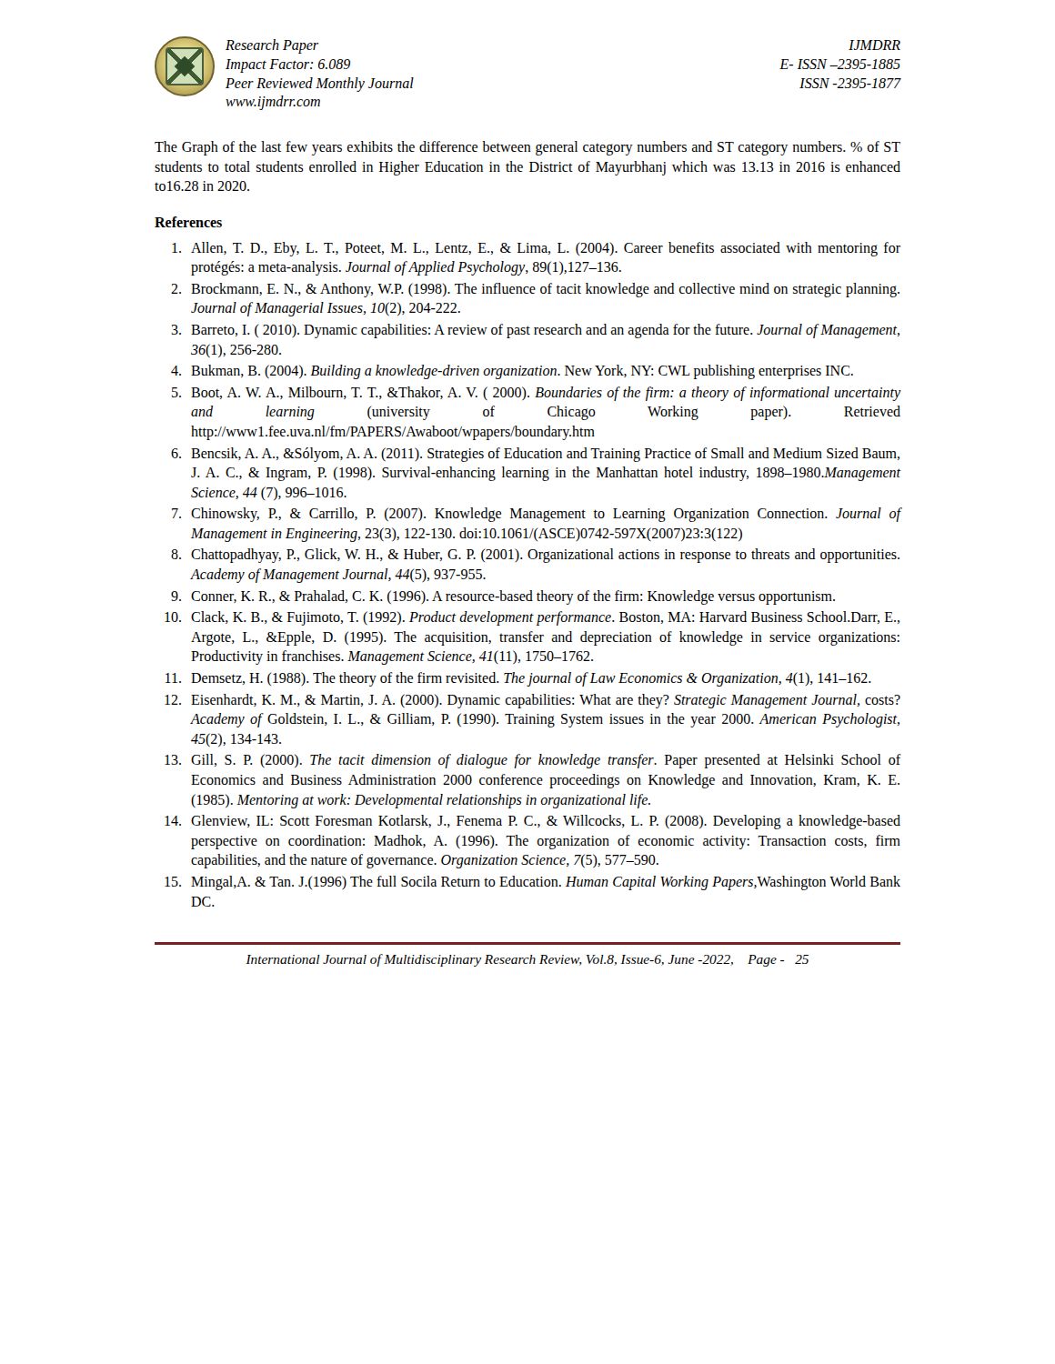Research Paper
Impact Factor: 6.089
Peer Reviewed Monthly Journal
www.ijmdrr.com
IJMDRR
E- ISSN –2395-1885
ISSN -2395-1877
The Graph of the last few years exhibits the difference between general category numbers and ST category numbers. % of ST students to total students enrolled in Higher Education in the District of Mayurbhanj which was 13.13 in 2016 is enhanced to16.28 in 2020.
References
Allen, T. D., Eby, L. T., Poteet, M. L., Lentz, E., & Lima, L. (2004). Career benefits associated with mentoring for protégés: a meta-analysis. Journal of Applied Psychology, 89(1),127–136.
Brockmann, E. N., & Anthony, W.P. (1998). The influence of tacit knowledge and collective mind on strategic planning. Journal of Managerial Issues, 10(2), 204-222.
Barreto, I. ( 2010). Dynamic capabilities: A review of past research and an agenda for the future. Journal of Management, 36(1), 256-280.
Bukman, B. (2004). Building a knowledge-driven organization. New York, NY: CWL publishing enterprises INC.
Boot, A. W. A., Milbourn, T. T., &Thakor, A. V. ( 2000). Boundaries of the firm: a theory of informational uncertainty and learning (university of Chicago Working paper). Retrieved http://www1.fee.uva.nl/fm/PAPERS/Awaboot/wpapers/boundary.htm
Bencsik, A. A., &Sólyom, A. A. (2011). Strategies of Education and Training Practice of Small and Medium Sized Baum, J. A. C., & Ingram, P. (1998). Survival-enhancing learning in the Manhattan hotel industry, 1898–1980.Management Science, 44 (7), 996–1016.
Chinowsky, P., & Carrillo, P. (2007). Knowledge Management to Learning Organization Connection. Journal of Management in Engineering, 23(3), 122-130. doi:10.1061/(ASCE)0742-597X(2007)23:3(122)
Chattopadhyay, P., Glick, W. H., & Huber, G. P. (2001). Organizational actions in response to threats and opportunities. Academy of Management Journal, 44(5), 937-955.
Conner, K. R., & Prahalad, C. K. (1996). A resource-based theory of the firm: Knowledge versus opportunism.
Clack, K. B., & Fujimoto, T. (1992). Product development performance. Boston, MA: Harvard Business School.Darr, E., Argote, L., &Epple, D. (1995). The acquisition, transfer and depreciation of knowledge in service organizations: Productivity in franchises. Management Science, 41(11), 1750–1762.
Demsetz, H. (1988). The theory of the firm revisited. The journal of Law Economics & Organization, 4(1), 141–162.
Eisenhardt, K. M., & Martin, J. A. (2000). Dynamic capabilities: What are they? Strategic Management Journal, costs? Academy of Goldstein, I. L., & Gilliam, P. (1990). Training System issues in the year 2000. American Psychologist, 45(2), 134-143.
Gill, S. P. (2000). The tacit dimension of dialogue for knowledge transfer. Paper presented at Helsinki School of Economics and Business Administration 2000 conference proceedings on Knowledge and Innovation, Kram, K. E. (1985). Mentoring at work: Developmental relationships in organizational life.
Glenview, IL: Scott Foresman Kotlarsk, J., Fenema P. C., & Willcocks, L. P. (2008). Developing a knowledge-based perspective on coordination: Madhok, A. (1996). The organization of economic activity: Transaction costs, firm capabilities, and the nature of governance. Organization Science, 7(5), 577–590.
Mingal,A. & Tan. J.(1996) The full Socila Return to Education. Human Capital Working Papers, Washington World Bank DC.
International Journal of Multidisciplinary Research Review, Vol.8, Issue-6, June -2022, Page - 25